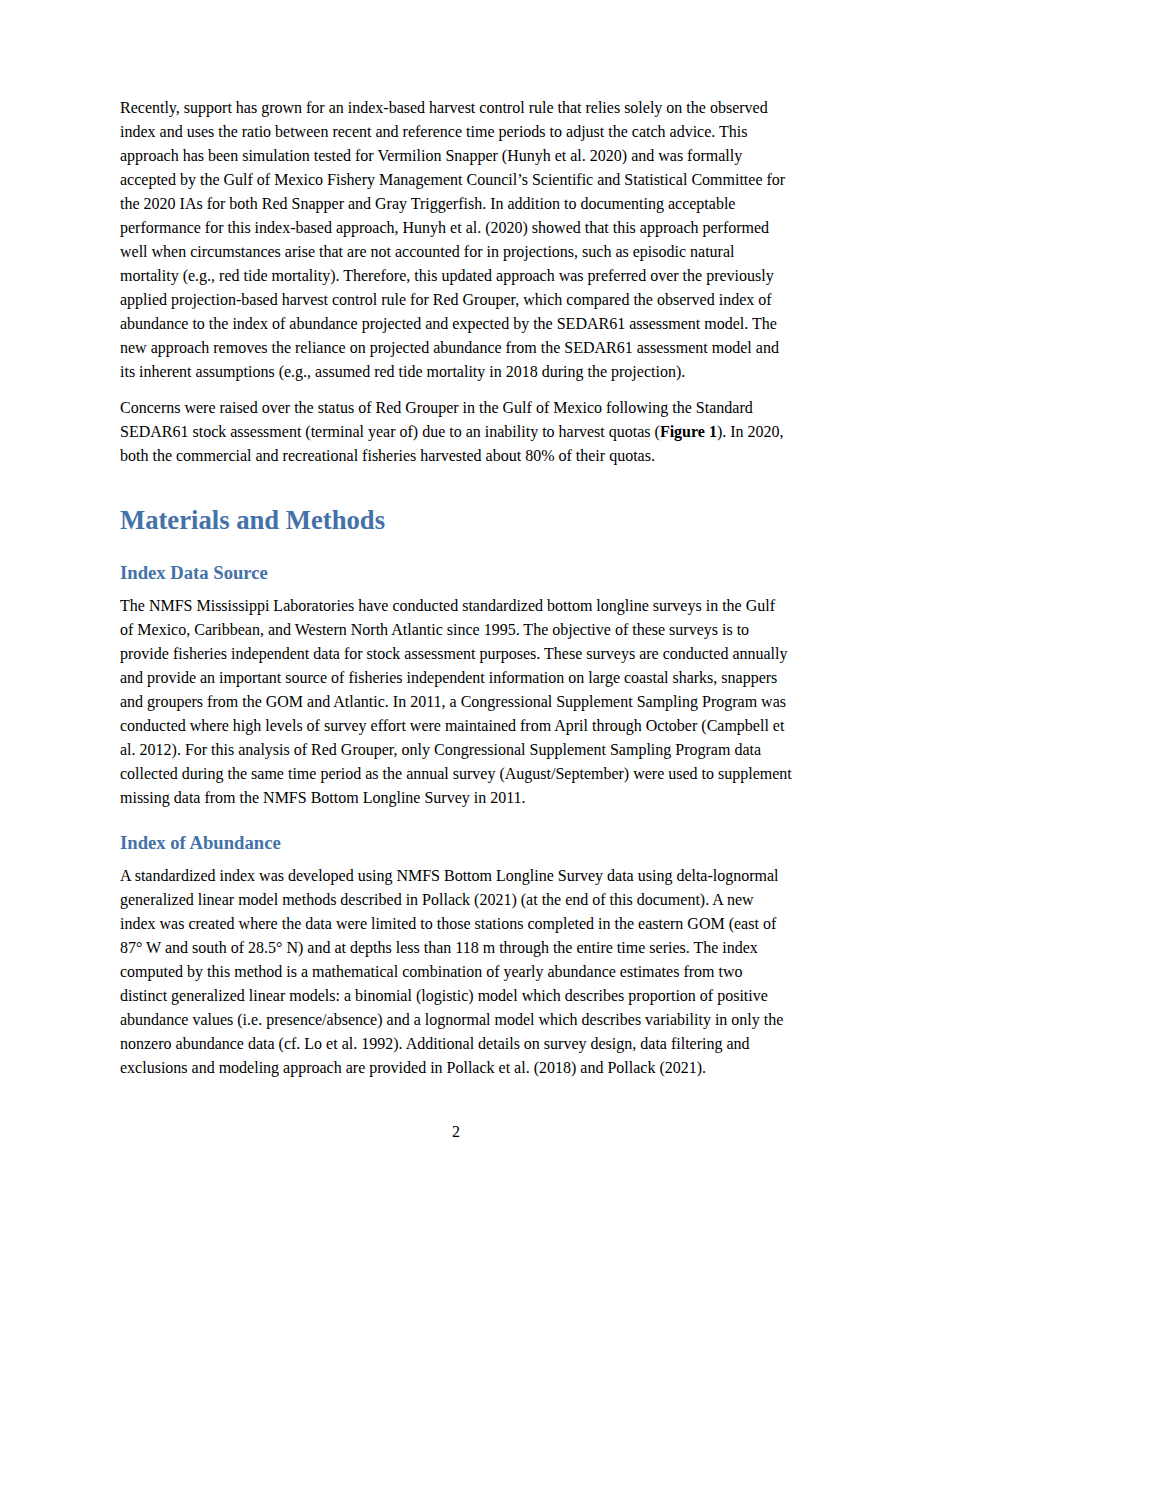Recently, support has grown for an index-based harvest control rule that relies solely on the observed index and uses the ratio between recent and reference time periods to adjust the catch advice. This approach has been simulation tested for Vermilion Snapper (Hunyh et al. 2020) and was formally accepted by the Gulf of Mexico Fishery Management Council’s Scientific and Statistical Committee for the 2020 IAs for both Red Snapper and Gray Triggerfish. In addition to documenting acceptable performance for this index-based approach, Hunyh et al. (2020) showed that this approach performed well when circumstances arise that are not accounted for in projections, such as episodic natural mortality (e.g., red tide mortality). Therefore, this updated approach was preferred over the previously applied projection-based harvest control rule for Red Grouper, which compared the observed index of abundance to the index of abundance projected and expected by the SEDAR61 assessment model. The new approach removes the reliance on projected abundance from the SEDAR61 assessment model and its inherent assumptions (e.g., assumed red tide mortality in 2018 during the projection).
Concerns were raised over the status of Red Grouper in the Gulf of Mexico following the Standard SEDAR61 stock assessment (terminal year of) due to an inability to harvest quotas (Figure 1). In 2020, both the commercial and recreational fisheries harvested about 80% of their quotas.
Materials and Methods
Index Data Source
The NMFS Mississippi Laboratories have conducted standardized bottom longline surveys in the Gulf of Mexico, Caribbean, and Western North Atlantic since 1995. The objective of these surveys is to provide fisheries independent data for stock assessment purposes. These surveys are conducted annually and provide an important source of fisheries independent information on large coastal sharks, snappers and groupers from the GOM and Atlantic. In 2011, a Congressional Supplement Sampling Program was conducted where high levels of survey effort were maintained from April through October (Campbell et al. 2012). For this analysis of Red Grouper, only Congressional Supplement Sampling Program data collected during the same time period as the annual survey (August/September) were used to supplement missing data from the NMFS Bottom Longline Survey in 2011.
Index of Abundance
A standardized index was developed using NMFS Bottom Longline Survey data using delta-lognormal generalized linear model methods described in Pollack (2021) (at the end of this document). A new index was created where the data were limited to those stations completed in the eastern GOM (east of 87° W and south of 28.5° N) and at depths less than 118 m through the entire time series. The index computed by this method is a mathematical combination of yearly abundance estimates from two distinct generalized linear models: a binomial (logistic) model which describes proportion of positive abundance values (i.e. presence/absence) and a lognormal model which describes variability in only the nonzero abundance data (cf. Lo et al. 1992). Additional details on survey design, data filtering and exclusions and modeling approach are provided in Pollack et al. (2018) and Pollack (2021).
2